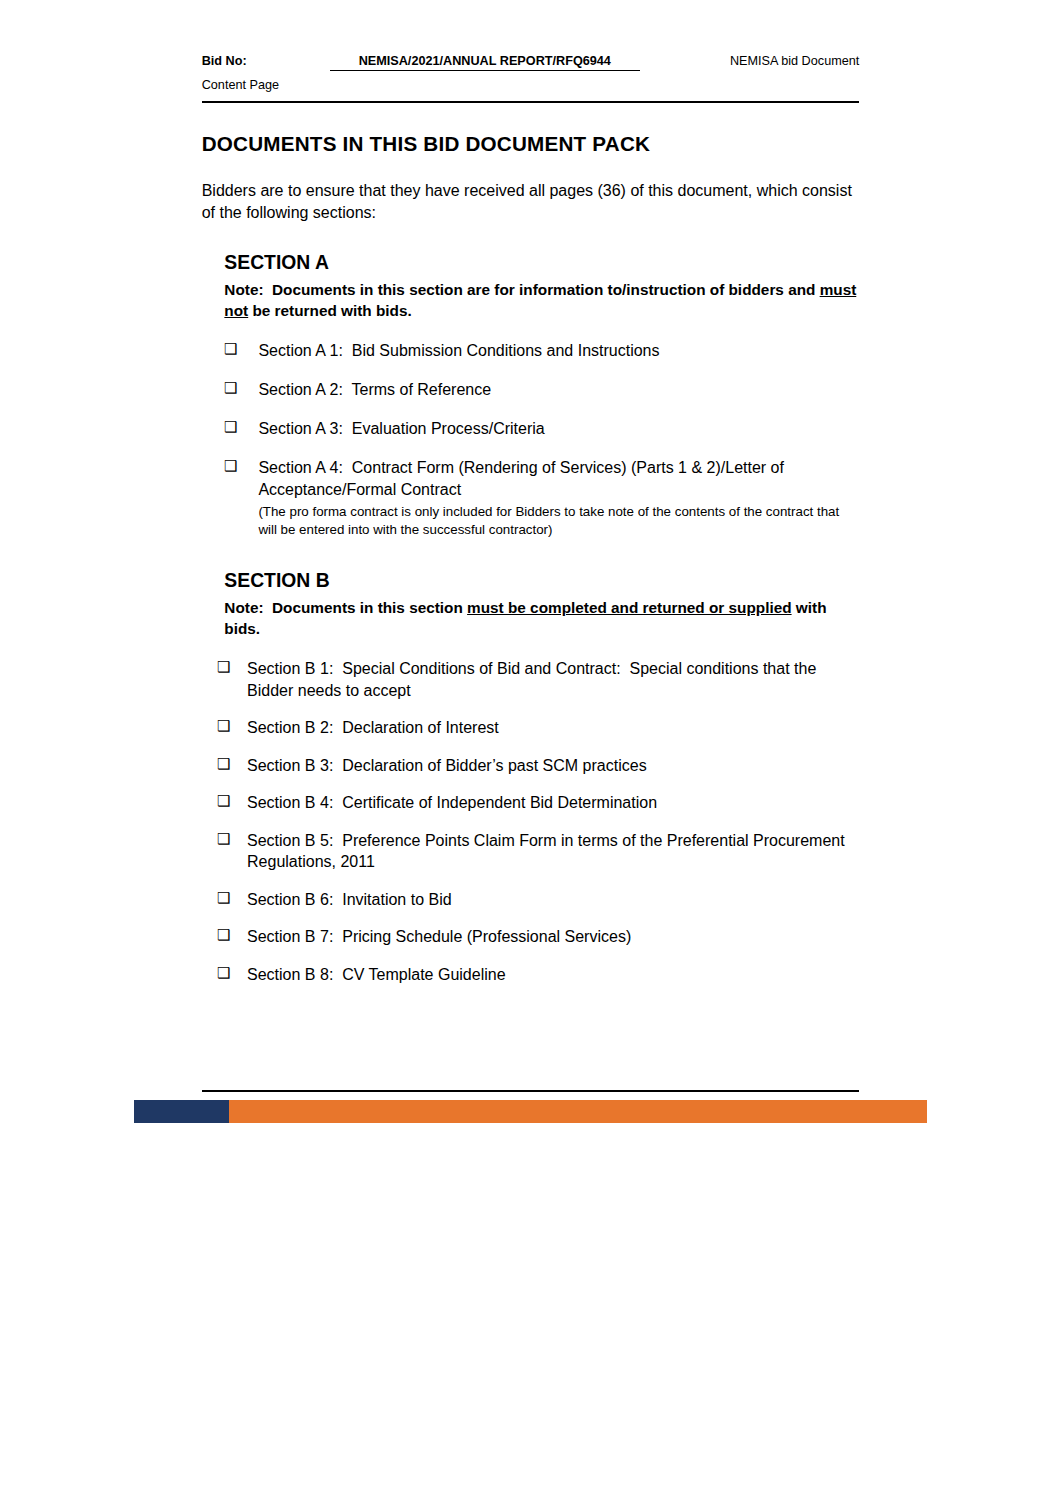Bid No: NEMISA/2021/ANNUAL REPORT/RFQ6944
NEMISA bid Document
Content Page
DOCUMENTS IN THIS BID DOCUMENT PACK
Bidders are to ensure that they have received all pages (36) of this document, which consist of the following sections:
SECTION A
Note: Documents in this section are for information to/instruction of bidders and must not be returned with bids.
Section A 1: Bid Submission Conditions and Instructions
Section A 2: Terms of Reference
Section A 3: Evaluation Process/Criteria
Section A 4: Contract Form (Rendering of Services) (Parts 1 & 2)/Letter of Acceptance/Formal Contract (The pro forma contract is only included for Bidders to take note of the contents of the contract that will be entered into with the successful contractor)
SECTION B
Note: Documents in this section must be completed and returned or supplied with bids.
Section B 1: Special Conditions of Bid and Contract: Special conditions that the Bidder needs to accept
Section B 2: Declaration of Interest
Section B 3: Declaration of Bidder’s past SCM practices
Section B 4: Certificate of Independent Bid Determination
Section B 5: Preference Points Claim Form in terms of the Preferential Procurement Regulations, 2011
Section B 6: Invitation to Bid
Section B 7: Pricing Schedule (Professional Services)
Section B 8: CV Template Guideline
Page 3